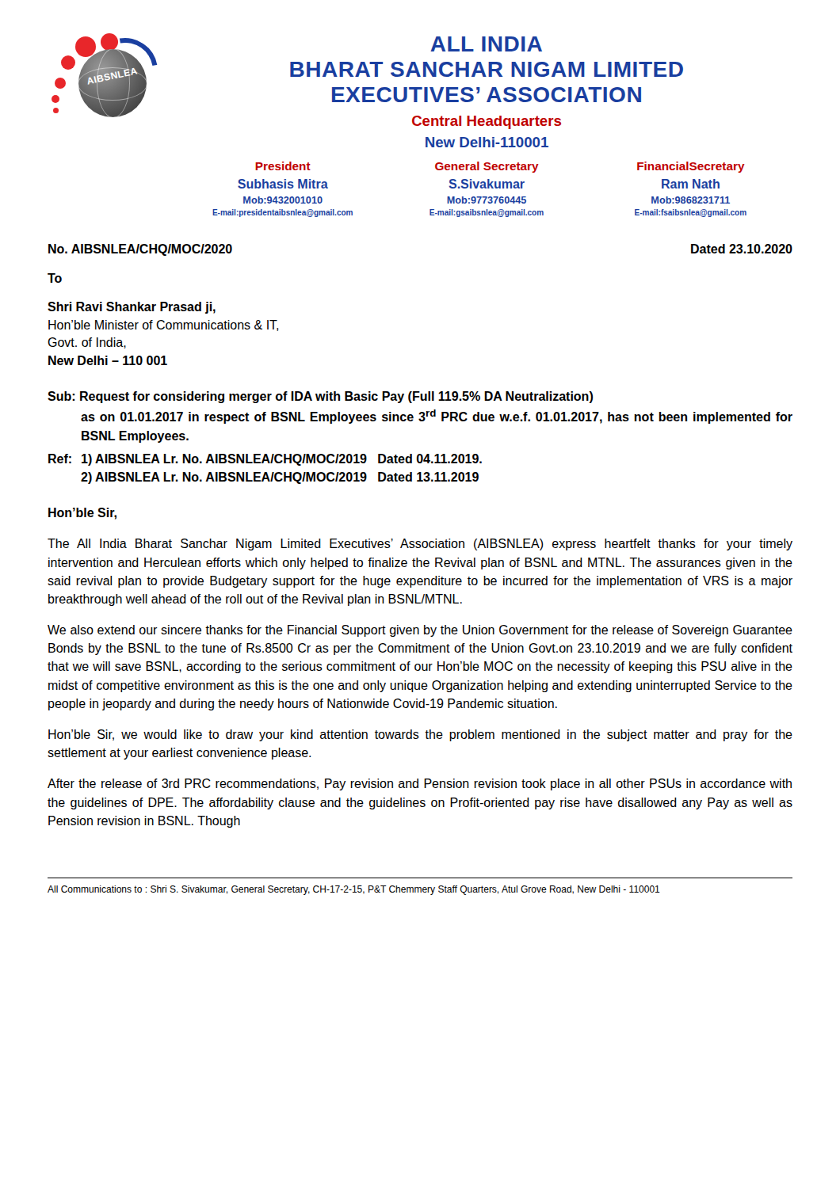AIBSNLEA
ALL INDIA
BHARAT SANCHAR NIGAM LIMITED
EXECUTIVES’ ASSOCIATION
Central Headquarters
New Delhi-110001
President
Subhasis Mitra
Mob:9432001010
E-mail:presidentaibsnlea@gmail.com
General Secretary
S.Sivakumar
Mob:9773760445
E-mail:gsaibsnlea@gmail.com
FinancialSecretary
Ram Nath
Mob:9868231711
E-mail:fsaibsnlea@gmail.com
No. AIBSNLEA/CHQ/MOC/2020 Dated 23.10.2020
To
Shri Ravi Shankar Prasad ji,
Hon’ble Minister of Communications & IT,
Govt. of India,
New Delhi – 110 001
Sub: Request for considering merger of IDA with Basic Pay (Full 119.5% DA Neutralization) as on 01.01.2017 in respect of BSNL Employees since 3rd PRC due w.e.f. 01.01.2017, has not been implemented for BSNL Employees.
| Ref: | 1) AIBSNLEA Lr. No. AIBSNLEA/CHQ/MOC/2019 Dated 04.11.2019. |
| | 2) AIBSNLEA Lr. No. AIBSNLEA/CHQ/MOC/2019 Dated 13.11.2019 |
Hon’ble Sir,
The All India Bharat Sanchar Nigam Limited Executives’ Association (AIBSNLEA) express heartfelt thanks for your timely intervention and Herculean efforts which only helped to finalize the Revival plan of BSNL and MTNL. The assurances given in the said revival plan to provide Budgetary support for the huge expenditure to be incurred for the implementation of VRS is a major breakthrough well ahead of the roll out of the Revival plan in BSNL/MTNL.
We also extend our sincere thanks for the Financial Support given by the Union Government for the release of Sovereign Guarantee Bonds by the BSNL to the tune of Rs.8500 Cr as per the Commitment of the Union Govt.on 23.10.2019 and we are fully confident that we will save BSNL, according to the serious commitment of our Hon’ble MOC on the necessity of keeping this PSU alive in the midst of competitive environment as this is the one and only unique Organization helping and extending uninterrupted Service to the people in jeopardy and during the needy hours of Nationwide Covid-19 Pandemic situation.
Hon’ble Sir, we would like to draw your kind attention towards the problem mentioned in the subject matter and pray for the settlement at your earliest convenience please.
After the release of 3rd PRC recommendations, Pay revision and Pension revision took place in all other PSUs in accordance with the guidelines of DPE. The affordability clause and the guidelines on Profit-oriented pay rise have disallowed any Pay as well as Pension revision in BSNL. Though
All Communications to : Shri S. Sivakumar, General Secretary, CH-17-2-15, P&T Chemmery Staff Quarters, Atul Grove Road, New Delhi - 110001